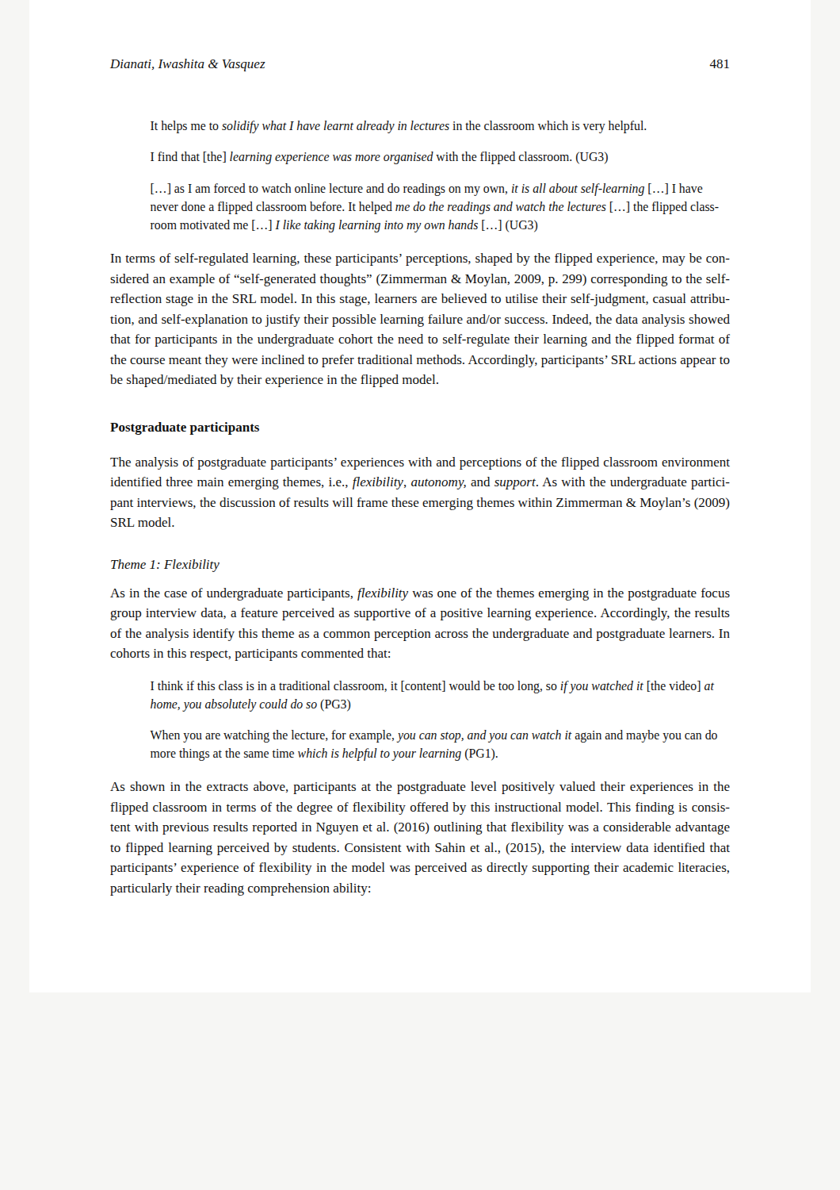Dianati, Iwashita & Vasquez 481
It helps me to solidify what I have learnt already in lectures in the classroom which is very helpful.
I find that [the] learning experience was more organised with the flipped classroom. (UG3)
[…] as I am forced to watch online lecture and do readings on my own, it is all about self-learning […] I have never done a flipped classroom before. It helped me do the readings and watch the lectures […] the flipped classroom motivated me […] I like taking learning into my own hands […] (UG3)
In terms of self-regulated learning, these participants’ perceptions, shaped by the flipped experience, may be considered an example of “self-generated thoughts” (Zimmerman & Moylan, 2009, p. 299) corresponding to the self-reflection stage in the SRL model. In this stage, learners are believed to utilise their self-judgment, casual attribution, and self-explanation to justify their possible learning failure and/or success. Indeed, the data analysis showed that for participants in the undergraduate cohort the need to self-regulate their learning and the flipped format of the course meant they were inclined to prefer traditional methods. Accordingly, participants’ SRL actions appear to be shaped/mediated by their experience in the flipped model.
Postgraduate participants
The analysis of postgraduate participants’ experiences with and perceptions of the flipped classroom environment identified three main emerging themes, i.e., flexibility, autonomy, and support. As with the undergraduate participant interviews, the discussion of results will frame these emerging themes within Zimmerman & Moylan’s (2009) SRL model.
Theme 1: Flexibility
As in the case of undergraduate participants, flexibility was one of the themes emerging in the postgraduate focus group interview data, a feature perceived as supportive of a positive learning experience. Accordingly, the results of the analysis identify this theme as a common perception across the undergraduate and postgraduate learners. In cohorts in this respect, participants commented that:
I think if this class is in a traditional classroom, it [content] would be too long, so if you watched it [the video] at home, you absolutely could do so (PG3)
When you are watching the lecture, for example, you can stop, and you can watch it again and maybe you can do more things at the same time which is helpful to your learning (PG1).
As shown in the extracts above, participants at the postgraduate level positively valued their experiences in the flipped classroom in terms of the degree of flexibility offered by this instructional model. This finding is consistent with previous results reported in Nguyen et al. (2016) outlining that flexibility was a considerable advantage to flipped learning perceived by students. Consistent with Sahin et al., (2015), the interview data identified that participants’ experience of flexibility in the model was perceived as directly supporting their academic literacies, particularly their reading comprehension ability: